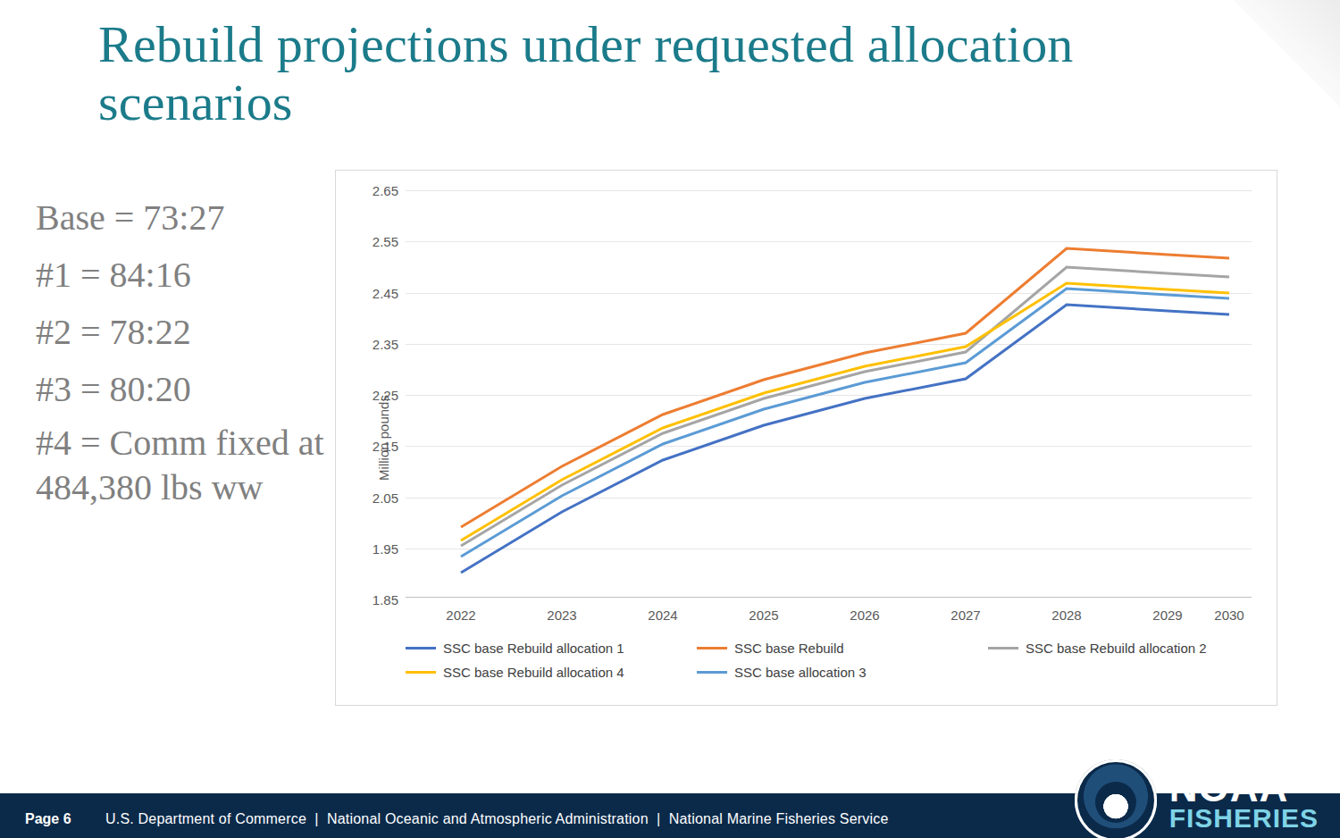Rebuild projections under requested allocation scenarios
Base = 73:27
#1 = 84:16
#2 = 78:22
#3 = 80:20
#4 = Comm fixed at 484,380 lbs ww
Million pounds
2.65
2.55
2.45
2.35
2.25
2.15
2.05
1.95
1.85
2022
2023
2024
2025
2026
2027
2028
2029
2030
SSC base Rebuild allocation 1
SSC base Rebuild
SSC base Rebuild allocation 2
SSC base Rebuild allocation 4
SSC base allocation 3
Page 6
U.S. Department of Commerce | National Oceanic and Atmospheric Administration | National Marine Fisheries Service
NOAA
FISHERIES